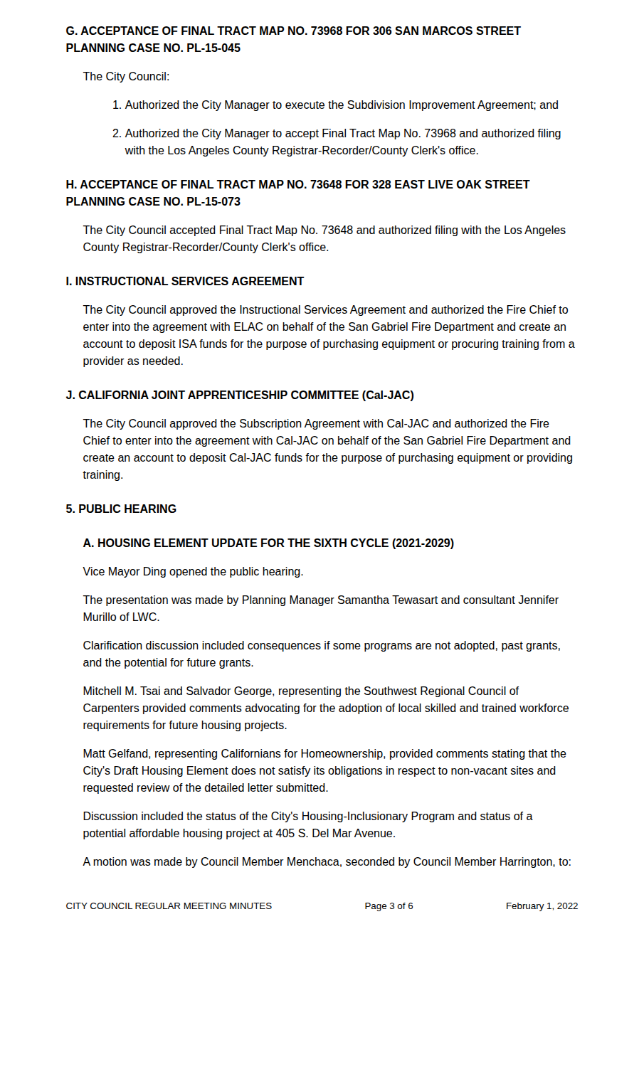G. ACCEPTANCE OF FINAL TRACT MAP NO. 73968 FOR 306 SAN MARCOS STREET PLANNING CASE NO. PL-15-045
The City Council:
Authorized the City Manager to execute the Subdivision Improvement Agreement; and
Authorized the City Manager to accept Final Tract Map No. 73968 and authorized filing with the Los Angeles County Registrar-Recorder/County Clerk's office.
H. ACCEPTANCE OF FINAL TRACT MAP NO. 73648 FOR 328 EAST LIVE OAK STREET PLANNING CASE NO. PL-15-073
The City Council accepted Final Tract Map No. 73648 and authorized filing with the Los Angeles County Registrar-Recorder/County Clerk's office.
I. INSTRUCTIONAL SERVICES AGREEMENT
The City Council approved the Instructional Services Agreement and authorized the Fire Chief to enter into the agreement with ELAC on behalf of the San Gabriel Fire Department and create an account to deposit ISA funds for the purpose of purchasing equipment or procuring training from a provider as needed.
J. CALIFORNIA JOINT APPRENTICESHIP COMMITTEE (Cal-JAC)
The City Council approved the Subscription Agreement with Cal-JAC and authorized the Fire Chief to enter into the agreement with Cal-JAC on behalf of the San Gabriel Fire Department and create an account to deposit Cal-JAC funds for the purpose of purchasing equipment or providing training.
5. PUBLIC HEARING
A. HOUSING ELEMENT UPDATE FOR THE SIXTH CYCLE (2021-2029)
Vice Mayor Ding opened the public hearing.
The presentation was made by Planning Manager Samantha Tewasart and consultant Jennifer Murillo of LWC.
Clarification discussion included consequences if some programs are not adopted, past grants, and the potential for future grants.
Mitchell M. Tsai and Salvador George, representing the Southwest Regional Council of Carpenters provided comments advocating for the adoption of local skilled and trained workforce requirements for future housing projects.
Matt Gelfand, representing Californians for Homeownership, provided comments stating that the City's Draft Housing Element does not satisfy its obligations in respect to non-vacant sites and requested review of the detailed letter submitted.
Discussion included the status of the City's Housing-Inclusionary Program and status of a potential affordable housing project at 405 S. Del Mar Avenue.
A motion was made by Council Member Menchaca, seconded by Council Member Harrington, to:
CITY COUNCIL REGULAR MEETING MINUTES Page 3 of 6 February 1, 2022